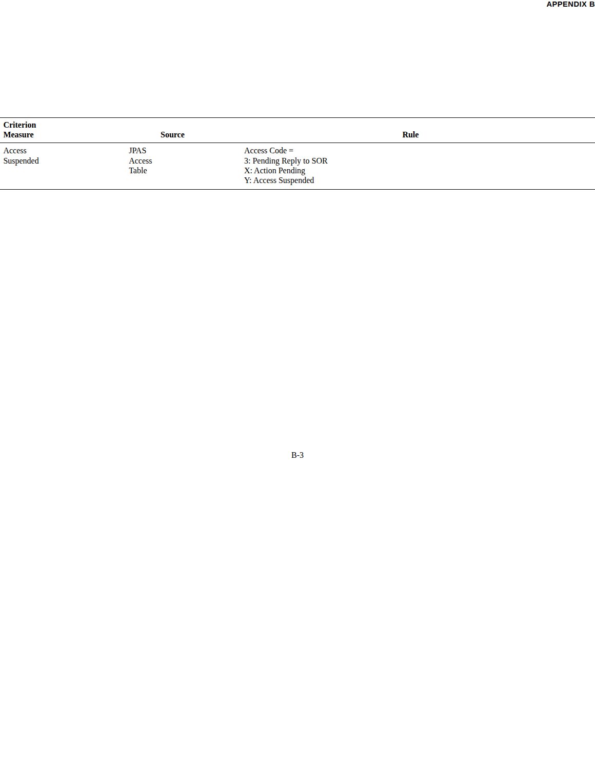APPENDIX B
| Criterion Measure | Source | Rule |
| --- | --- | --- |
| Access Suspended | JPAS Access Table | Access Code = 3: Pending Reply to SOR X: Action Pending Y: Access Suspended |
B-3